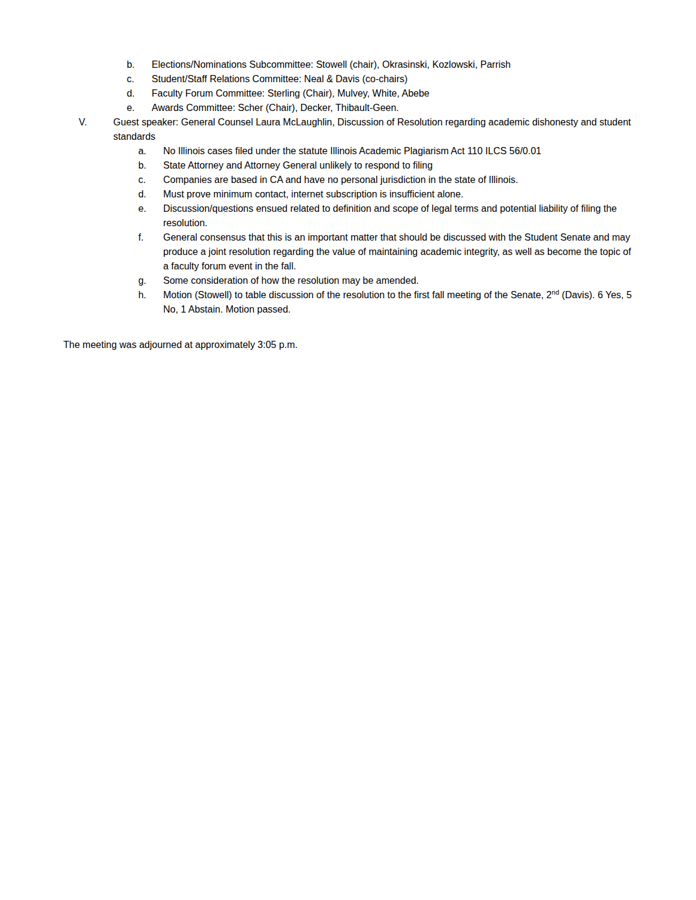b. Elections/Nominations Subcommittee: Stowell (chair), Okrasinski, Kozlowski, Parrish
c. Student/Staff Relations Committee: Neal & Davis (co-chairs)
d. Faculty Forum Committee: Sterling (Chair), Mulvey, White, Abebe
e. Awards Committee: Scher (Chair), Decker, Thibault-Geen.
V. Guest speaker: General Counsel Laura McLaughlin, Discussion of Resolution regarding academic dishonesty and student standards
a. No Illinois cases filed under the statute Illinois Academic Plagiarism Act 110 ILCS 56/0.01
b. State Attorney and Attorney General unlikely to respond to filing
c. Companies are based in CA and have no personal jurisdiction in the state of Illinois.
d. Must prove minimum contact, internet subscription is insufficient alone.
e. Discussion/questions ensued related to definition and scope of legal terms and potential liability of filing the resolution.
f. General consensus that this is an important matter that should be discussed with the Student Senate and may produce a joint resolution regarding the value of maintaining academic integrity, as well as become the topic of a faculty forum event in the fall.
g. Some consideration of how the resolution may be amended.
h. Motion (Stowell) to table discussion of the resolution to the first fall meeting of the Senate, 2nd (Davis). 6 Yes, 5 No, 1 Abstain. Motion passed.
The meeting was adjourned at approximately 3:05 p.m.